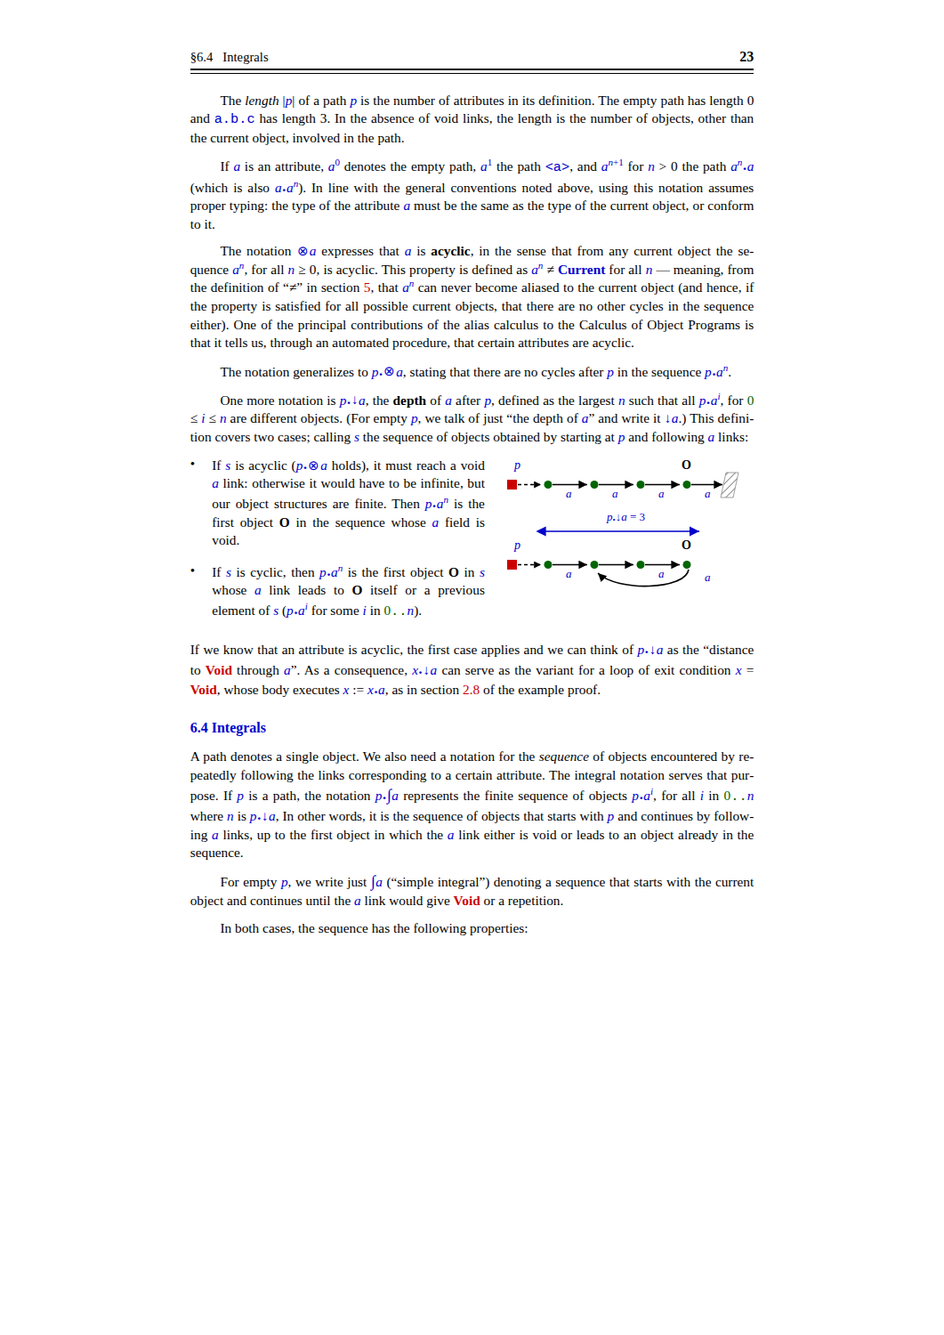§6.4 Integrals 23
The length |p| of a path p is the number of attributes in its definition. The empty path has length 0 and a. b. c has length 3. In the absence of void links, the length is the number of objects, other than the current object, involved in the path.
If a is an attribute, a0 denotes the empty path, a1 the path <a>, and an+1 for n > 0 the path an. a (which is also a. an). In line with the general conventions noted above, using this notation assumes proper typing: the type of the attribute a must be the same as the type of the current object, or conform to it.
The notation ⊗a expresses that a is acyclic, in the sense that from any current object the sequence an, for all n ≥ 0, is acyclic. This property is defined as an ≠ Current for all n — meaning, from the definition of “≠” in section 5, that an can never become aliased to the current object (and hence, if the property is satisfied for all possible current objects, that there are no other cycles in the sequence either). One of the principal contributions of the alias calculus to the Calculus of Object Programs is that it tells us, through an automated procedure, that certain attributes are acyclic.
The notation generalizes to p.⊗a, stating that there are no cycles after p in the sequence p. an.
One more notation is p.↓a, the depth of a after p, defined as the largest n such that all p. ai, for 0 ≤ i ≤ n are different objects. (For empty p, we talk of just “the depth of a” and write it ↓a.) This definition covers two cases; calling s the sequence of objects obtained by starting at p and following a links:
•
If s is acyclic (p.⊗a holds), it must reach a void a link: otherwise it would have to be infinite, but our object structures are finite. Then p. an is the first object O in the sequence whose a field is void.
•
If s is cyclic, then p. an is the first object O in s whose a link leads to O itself or a previous element of s (p. ai for some i in 0.. n).
p a a a a O p.↓a = 3 p a a O a
If we know that an attribute is acyclic, the first case applies and we can think of p.↓a as the “distance to Void through a”. As a consequence, x.↓a can serve as the variant for a loop of exit condition x = Void, whose body executes x := x. a, as in section 2.8 of the example proof.
6.4 Integrals
A path denotes a single object. We also need a notation for the sequence of objects encountered by repeatedly following the links corresponding to a certain attribute. The integral notation serves that purpose. If p is a path, the notation p.∫a represents the finite sequence of objects p. ai, for all i in 0.. n where n is p.↓a, In other words, it is the sequence of objects that starts with p and continues by following a links, up to the first object in which the a link either is void or leads to an object already in the sequence.
For empty p, we write just ∫a (“simple integral”) denoting a sequence that starts with the current object and continues until the a link would give Void or a repetition.
In both cases, the sequence has the following properties: